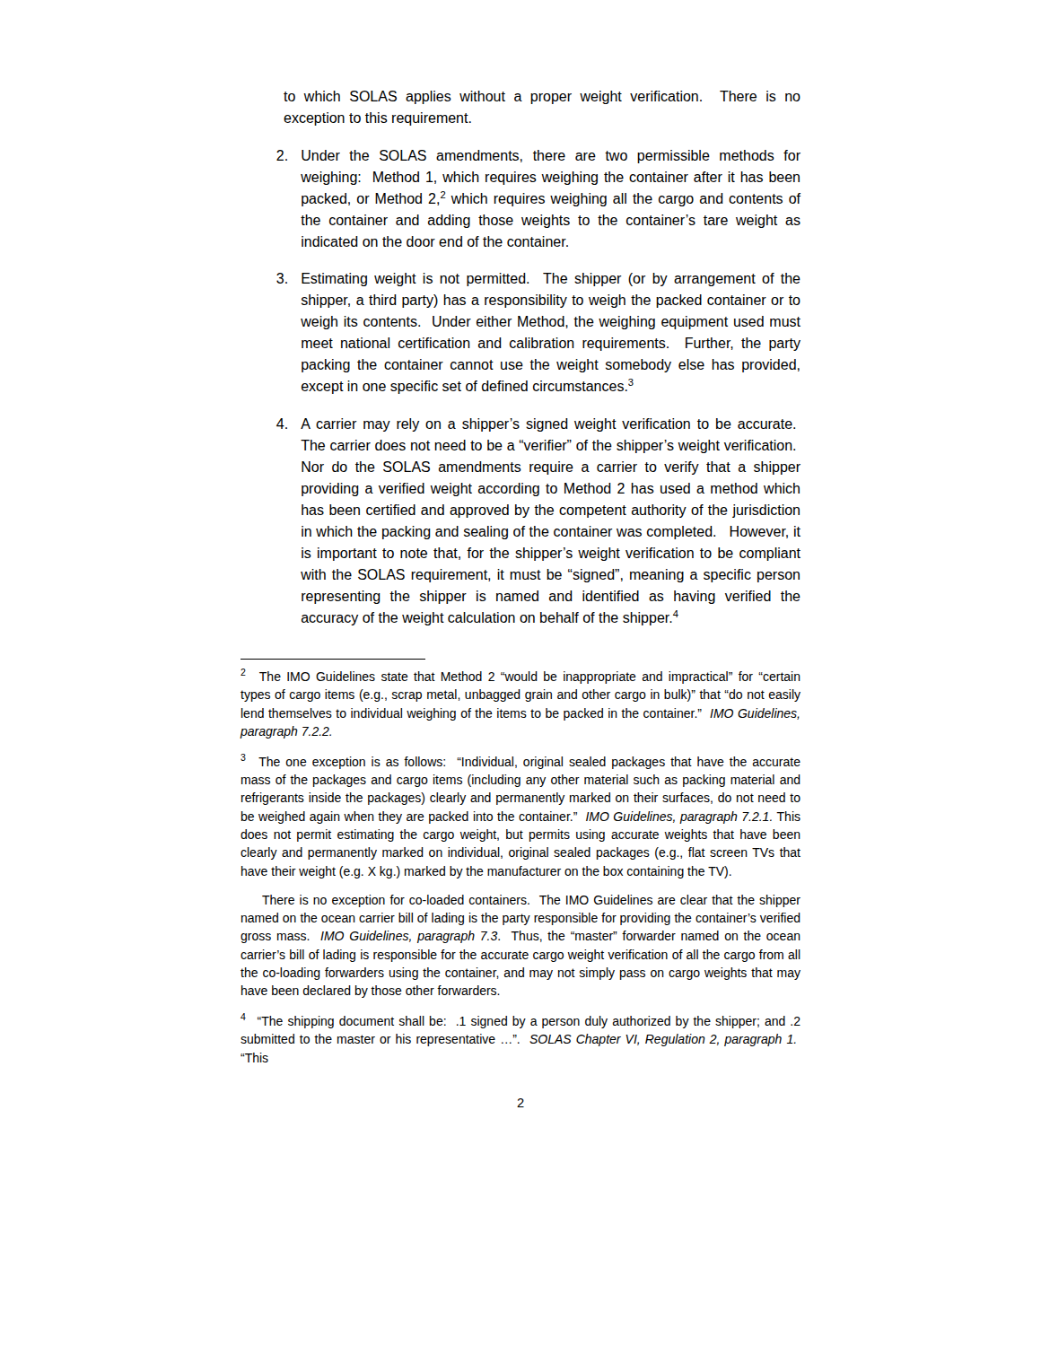to which SOLAS applies without a proper weight verification. There is no exception to this requirement.
Under the SOLAS amendments, there are two permissible methods for weighing: Method 1, which requires weighing the container after it has been packed, or Method 2,2 which requires weighing all the cargo and contents of the container and adding those weights to the container’s tare weight as indicated on the door end of the container.
Estimating weight is not permitted. The shipper (or by arrangement of the shipper, a third party) has a responsibility to weigh the packed container or to weigh its contents. Under either Method, the weighing equipment used must meet national certification and calibration requirements. Further, the party packing the container cannot use the weight somebody else has provided, except in one specific set of defined circumstances.3
A carrier may rely on a shipper’s signed weight verification to be accurate. The carrier does not need to be a “verifier” of the shipper’s weight verification. Nor do the SOLAS amendments require a carrier to verify that a shipper providing a verified weight according to Method 2 has used a method which has been certified and approved by the competent authority of the jurisdiction in which the packing and sealing of the container was completed. However, it is important to note that, for the shipper’s weight verification to be compliant with the SOLAS requirement, it must be “signed”, meaning a specific person representing the shipper is named and identified as having verified the accuracy of the weight calculation on behalf of the shipper.4
2 The IMO Guidelines state that Method 2 “would be inappropriate and impractical” for “certain types of cargo items (e.g., scrap metal, unbagged grain and other cargo in bulk)” that “do not easily lend themselves to individual weighing of the items to be packed in the container.” IMO Guidelines, paragraph 7.2.2.
3 The one exception is as follows: “Individual, original sealed packages that have the accurate mass of the packages and cargo items (including any other material such as packing material and refrigerants inside the packages) clearly and permanently marked on their surfaces, do not need to be weighed again when they are packed into the container.” IMO Guidelines, paragraph 7.2.1. This does not permit estimating the cargo weight, but permits using accurate weights that have been clearly and permanently marked on individual, original sealed packages (e.g., flat screen TVs that have their weight (e.g. X kg.) marked by the manufacturer on the box containing the TV).
There is no exception for co-loaded containers. The IMO Guidelines are clear that the shipper named on the ocean carrier bill of lading is the party responsible for providing the container’s verified gross mass. IMO Guidelines, paragraph 7.3. Thus, the “master” forwarder named on the ocean carrier’s bill of lading is responsible for the accurate cargo weight verification of all the cargo from all the co-loading forwarders using the container, and may not simply pass on cargo weights that may have been declared by those other forwarders.
4 “The shipping document shall be: .1 signed by a person duly authorized by the shipper; and .2 submitted to the master or his representative …”. SOLAS Chapter VI, Regulation 2, paragraph 1. “This
2